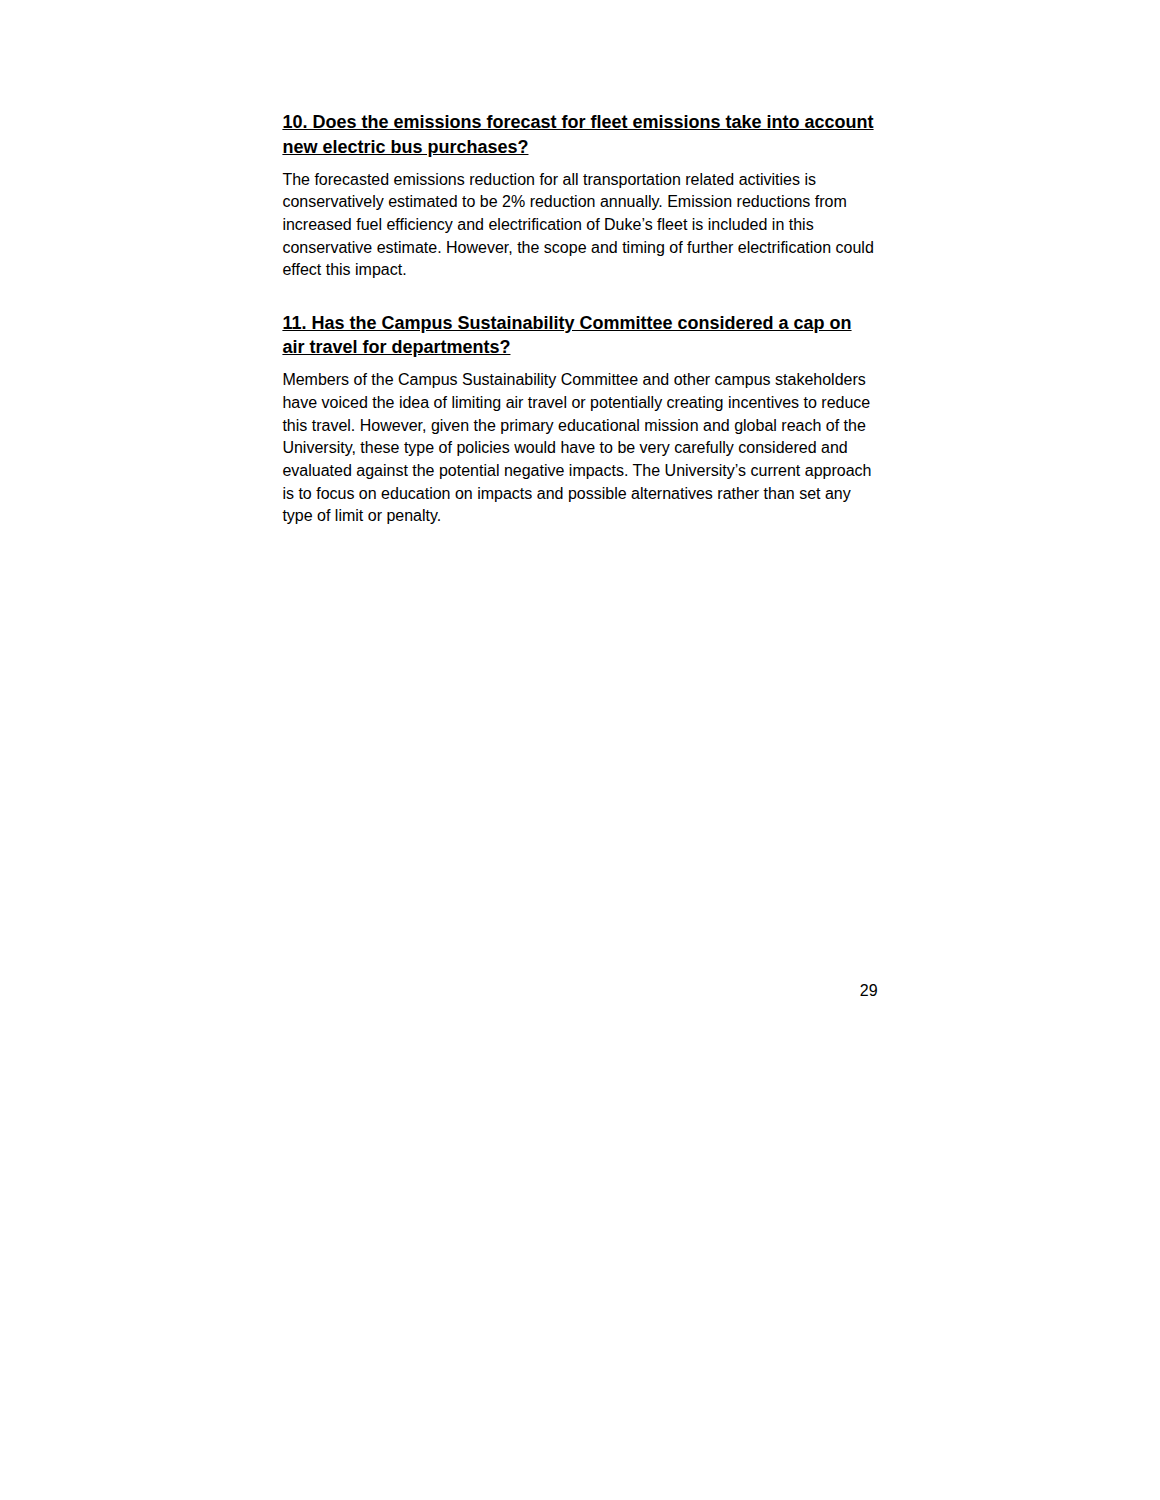10. Does the emissions forecast for fleet emissions take into account new electric bus purchases?
The forecasted emissions reduction for all transportation related activities is conservatively estimated to be 2% reduction annually. Emission reductions from increased fuel efficiency and electrification of Duke’s fleet is included in this conservative estimate. However, the scope and timing of further electrification could effect this impact.
11. Has the Campus Sustainability Committee considered a cap on air travel for departments?
Members of the Campus Sustainability Committee and other campus stakeholders have voiced the idea of limiting air travel or potentially creating incentives to reduce this travel. However, given the primary educational mission and global reach of the University, these type of policies would have to be very carefully considered and evaluated against the potential negative impacts. The University’s current approach is to focus on education on impacts and possible alternatives rather than set any type of limit or penalty.
29